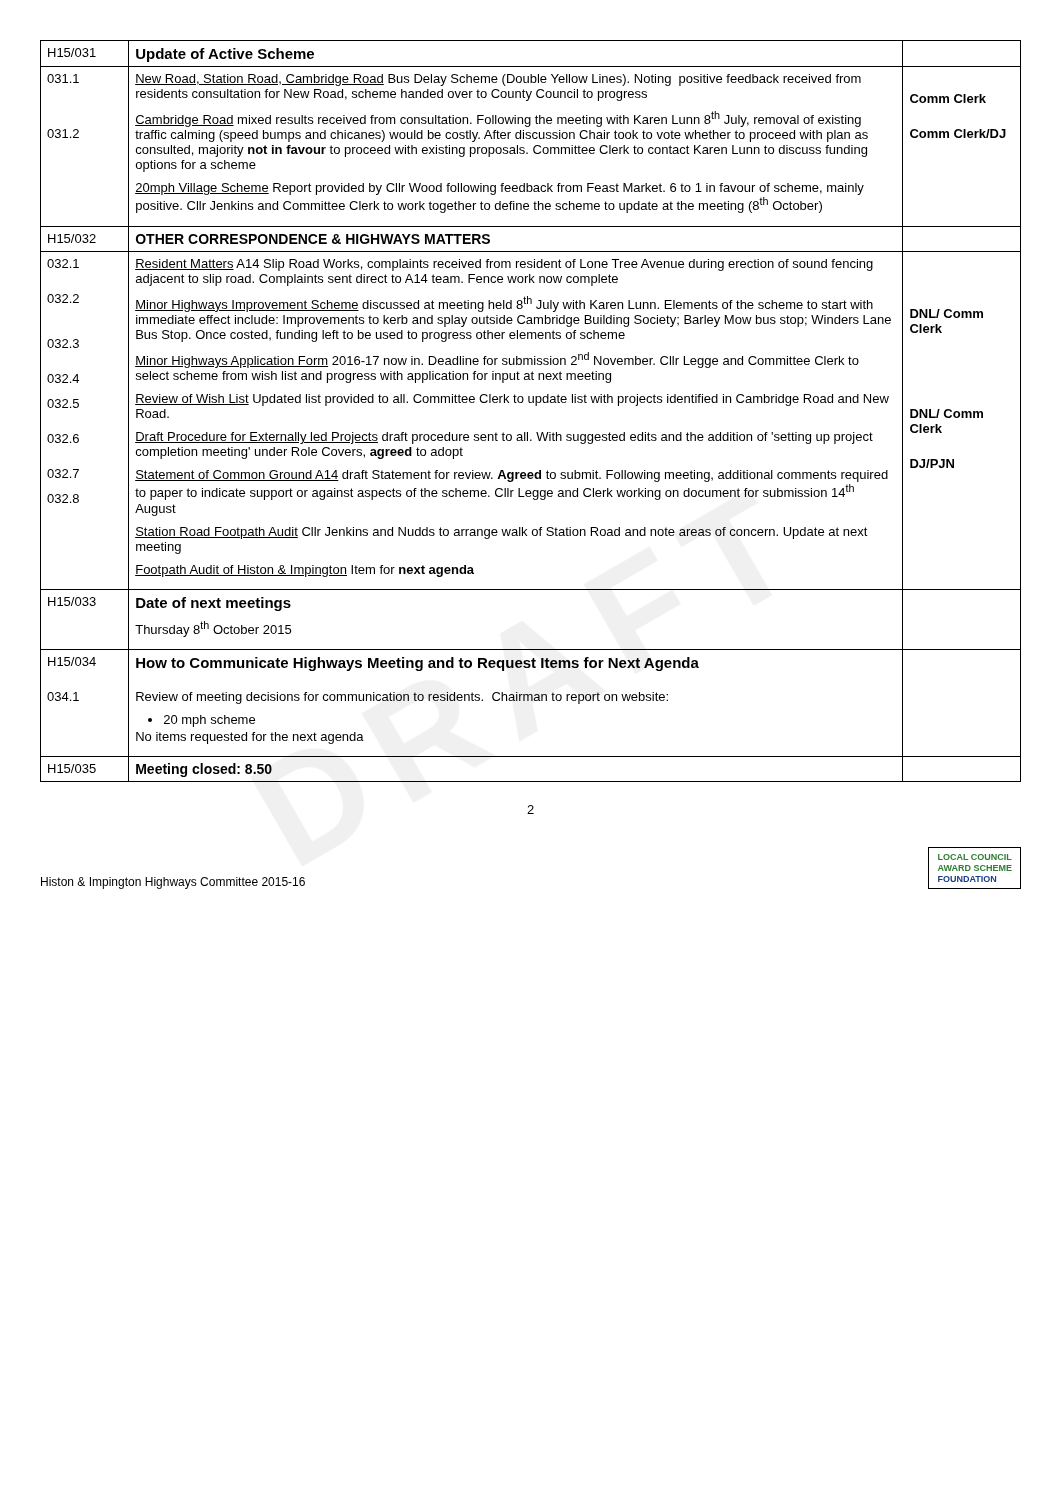DRAFT
| H15/031 | Update of Active Scheme | |
| 031.1 031.2 | New Road, Station Road, Cambridge Road Bus Delay Scheme (Double Yellow Lines). Noting positive feedback received from residents consultation for New Road, scheme handed over to County Council to progress Cambridge Road mixed results received from consultation. Following the meeting with Karen Lunn 8 th July, removal of existing traffic calming (speed bumps and chicanes) would be costly. After discussion Chair took to vote whether to proceed with plan as consulted, majority not in favour to proceed with existing proposals. Committee Clerk to contact Karen Lunn to discuss funding options for a scheme 20mph Village Scheme Report provided by Cllr Wood following feedback from Feast Market. 6 to 1 in favour of scheme, mainly positive. Cllr Jenkins and Committee Clerk to work together to define the scheme to update at the meeting (8 th October) | Comm Clerk Comm Clerk/DJ |
| H15/032 | OTHER CORRESPONDENCE & HIGHWAYS MATTERS | |
| 032.1 032.2 032.3 032.4 032.5 032.6 032.7 032.8 | Resident Matters A14 Slip Road Works, complaints received from resident of Lone Tree Avenue during erection of sound fencing adjacent to slip road. Complaints sent direct to A14 team. Fence work now complete Minor Highways Improvement Scheme discussed at meeting held 8 th July with Karen Lunn. Elements of the scheme to start with immediate effect include: Improvements to kerb and splay outside Cambridge Building Society; Barley Mow bus stop; Winders Lane Bus Stop. Once costed, funding left to be used to progress other elements of scheme Minor Highways Application Form 2016-17 now in. Deadline for submission 2 nd November. Cllr Legge and Committee Clerk to select scheme from wish list and progress with application for input at next meeting Review of Wish List Updated list provided to all. Committee Clerk to update list with projects identified in Cambridge Road and New Road. Draft Procedure for Externally led Projects draft procedure sent to all. With suggested edits and the addition of 'setting up project completion meeting' under Role Covers, agreed to adopt Statement of Common Ground A14 draft Statement for review. Agreed to submit. Following meeting, additional comments required to paper to indicate support or against aspects of the scheme. Cllr Legge and Clerk working on document for submission 14 th August Station Road Footpath Audit Cllr Jenkins and Nudds to arrange walk of Station Road and note areas of concern. Update at next meeting Footpath Audit of Histon & Impington Item for next agenda | DNL/ Comm Clerk DNL/ Comm Clerk DJ/PJN |
| H15/033 | Date of next meetings Thursday 8 th October 2015 | |
| H15/034 034.1 | How to Communicate Highways Meeting and to Request Items for Next Agenda Review of meeting decisions for communication to residents. Chairman to report on website: 20 mph scheme No items requested for the next agenda | |
| H15/035 | Meeting closed: 8.50 | |
2
Histon & Impington Highways Committee 2015-16
LOCAL COUNCIL
AWARD SCHEME
FOUNDATION